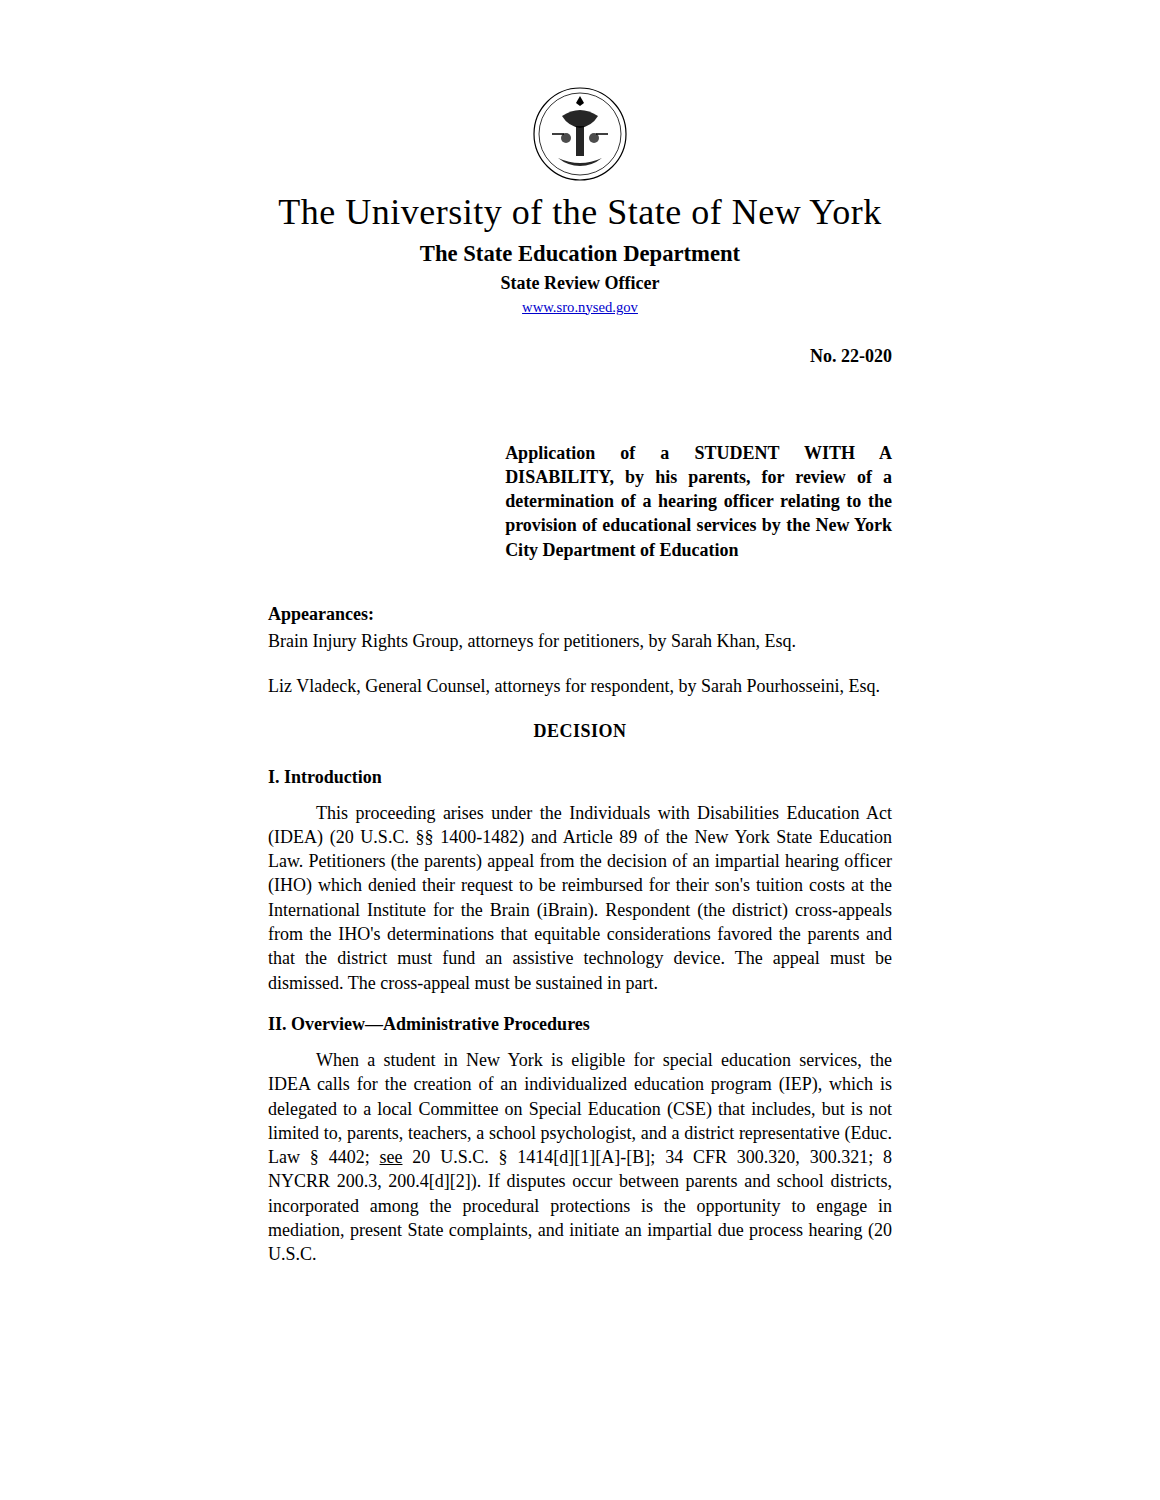The University of the State of New York
The State Education Department
State Review Officer
www.sro.nysed.gov
No. 22-020
Application of a STUDENT WITH A DISABILITY, by his parents, for review of a determination of a hearing officer relating to the provision of educational services by the New York City Department of Education
Appearances:
Brain Injury Rights Group, attorneys for petitioners, by Sarah Khan, Esq.
Liz Vladeck, General Counsel, attorneys for respondent, by Sarah Pourhosseini, Esq.
DECISION
I. Introduction
This proceeding arises under the Individuals with Disabilities Education Act (IDEA) (20 U.S.C. §§ 1400-1482) and Article 89 of the New York State Education Law. Petitioners (the parents) appeal from the decision of an impartial hearing officer (IHO) which denied their request to be reimbursed for their son's tuition costs at the International Institute for the Brain (iBrain). Respondent (the district) cross-appeals from the IHO's determinations that equitable considerations favored the parents and that the district must fund an assistive technology device. The appeal must be dismissed. The cross-appeal must be sustained in part.
II. Overview—Administrative Procedures
When a student in New York is eligible for special education services, the IDEA calls for the creation of an individualized education program (IEP), which is delegated to a local Committee on Special Education (CSE) that includes, but is not limited to, parents, teachers, a school psychologist, and a district representative (Educ. Law § 4402; see 20 U.S.C. § 1414[d][1][A]-[B]; 34 CFR 300.320, 300.321; 8 NYCRR 200.3, 200.4[d][2]). If disputes occur between parents and school districts, incorporated among the procedural protections is the opportunity to engage in mediation, present State complaints, and initiate an impartial due process hearing (20 U.S.C.